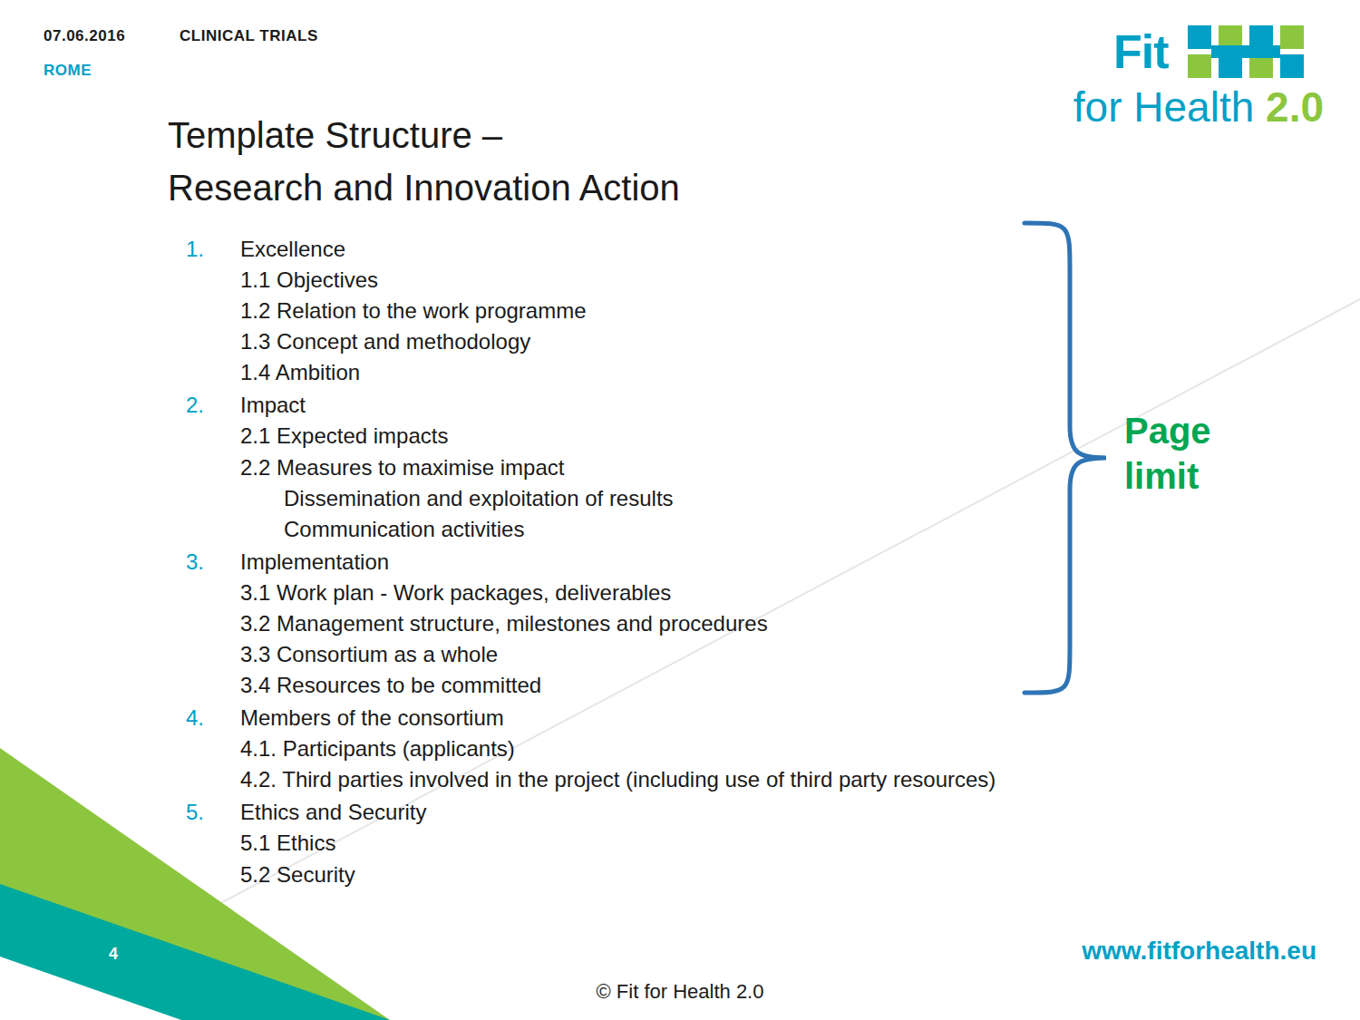07.06.2016 CLINICAL TRIALS ROME
Fit
for Health 2.0
Template Structure –
Research and Innovation Action
Excellence 1.1 Objectives 1.2 Relation to the work programme 1.3 Concept and methodology 1.4 Ambition
Impact 2.1 Expected impacts 2.2 Measures to maximise impact Dissemination and exploitation of results Communication activities
Implementation 3.1 Work plan - Work packages, deliverables 3.2 Management structure, milestones and procedures 3.3 Consortium as a whole 3.4 Resources to be committed
Members of the consortium 4.1. Participants (applicants) 4.2. Third parties involved in the project (including use of third party resources)
Ethics and Security 5.1 Ethics 5.2 Security
Page
limit
4
© Fit for Health 2.0
www.fitforhealth.eu